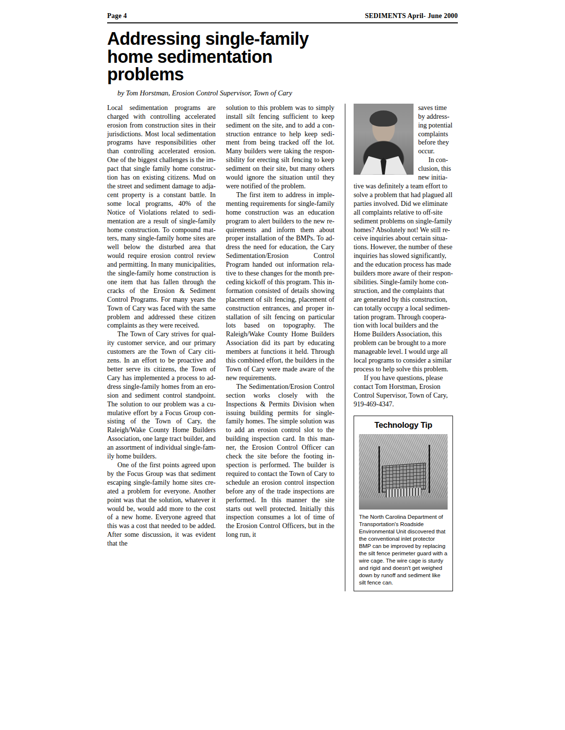Page 4
SEDIMENTS April- June 2000
Addressing single-family home sedimentation problems
by Tom Horstman, Erosion Control Supervisor, Town of Cary
Local sedimentation programs are charged with controlling accelerated erosion from construction sites in their jurisdictions. Most local sedimentation programs have responsibilities other than controlling accelerated erosion. One of the biggest challenges is the impact that single family home construction has on existing citizens. Mud on the street and sediment damage to adjacent property is a constant battle. In some local programs, 40% of the Notice of Violations related to sedimentation are a result of single-family home construction. To compound matters, many single-family home sites are well below the disturbed area that would require erosion control review and permitting. In many municipalities, the single-family home construction is one item that has fallen through the cracks of the Erosion & Sediment Control Programs. For many years the Town of Cary was faced with the same problem and addressed these citizen complaints as they were received.
The Town of Cary strives for quality customer service, and our primary customers are the Town of Cary citizens. In an effort to be proactive and better serve its citizens, the Town of Cary has implemented a process to address single-family homes from an erosion and sediment control standpoint. The solution to our problem was a cumulative effort by a Focus Group consisting of the Town of Cary, the Raleigh/Wake County Home Builders Association, one large tract builder, and an assortment of individual single-family home builders.
One of the first points agreed upon by the Focus Group was that sediment escaping single-family home sites created a problem for everyone. Another point was that the solution, whatever it would be, would add more to the cost of a new home. Everyone agreed that this was a cost that needed to be added. After some discussion, it was evident that the
solution to this problem was to simply install silt fencing sufficient to keep sediment on the site, and to add a construction entrance to help keep sediment from being tracked off the lot. Many builders were taking the responsibility for erecting silt fencing to keep sediment on their site, but many others would ignore the situation until they were notified of the problem.
The first item to address in implementing requirements for single-family home construction was an education program to alert builders to the new requirements and inform them about proper installation of the BMPs. To address the need for education, the Cary Sedimentation/Erosion Control Program handed out information relative to these changes for the month preceding kickoff of this program. This information consisted of details showing placement of silt fencing, placement of construction entrances, and proper installation of silt fencing on particular lots based on topography. The Raleigh/Wake County Home Builders Association did its part by educating members at functions it held. Through this combined effort, the builders in the Town of Cary were made aware of the new requirements.
The Sedimentation/Erosion Control section works closely with the Inspections & Permits Division when issuing building permits for single-family homes. The simple solution was to add an erosion control slot to the building inspection card. In this manner, the Erosion Control Officer can check the site before the footing inspection is performed. The builder is required to contact the Town of Cary to schedule an erosion control inspection before any of the trade inspections are performed. In this manner the site starts out well protected. Initially this inspection consumes a lot of time of the Erosion Control Officers, but in the long run, it
saves time by addressing potential complaints before they occur.
In conclusion, this new initiative was definitely a team effort to solve a problem that had plagued all parties involved. Did we eliminate all complaints relative to off-site sediment problems on single-family homes? Absolutely not! We still receive inquiries about certain situations. However, the number of these inquiries has slowed significantly, and the education process has made builders more aware of their responsibilities. Single-family home construction, and the complaints that are generated by this construction, can totally occupy a local sedimentation program. Through cooperation with local builders and the Home Builders Association, this problem can be brought to a more manageable level. I would urge all local programs to consider a similar process to help solve this problem.
If you have questions, please contact Tom Horstman, Erosion Control Supervisor, Town of Cary, 919-469-4347.
Technology Tip
The North Carolina Department of Transportation's Roadside Environmental Unit discovered that the conventional inlet protector BMP can be improved by replacing the silt fence perimeter guard with a wire cage. The wire cage is sturdy and rigid and doesn't get weighed down by runoff and sediment like silt fence can.